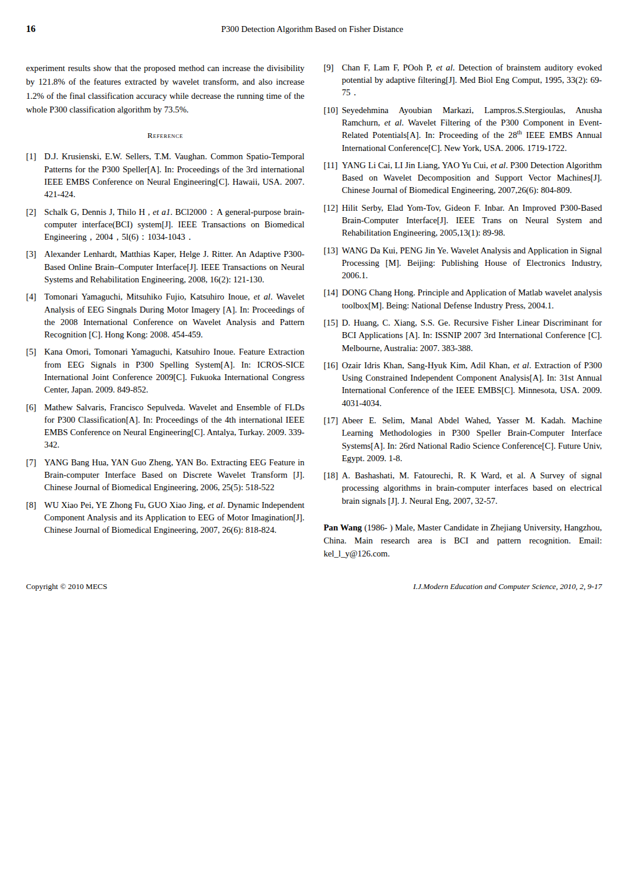16 P300 Detection Algorithm Based on Fisher Distance
experiment results show that the proposed method can increase the divisibility by 121.8% of the features extracted by wavelet transform, and also increase 1.2% of the final classification accuracy while decrease the running time of the whole P300 classification algorithm by 73.5%.
Reference
[1] D.J. Krusienski, E.W. Sellers, T.M. Vaughan. Common Spatio-Temporal Patterns for the P300 Speller[A]. In: Proceedings of the 3rd international IEEE EMBS Conference on Neural Engineering[C]. Hawaii, USA. 2007. 421-424.
[2] Schalk G, Dennis J, Thilo H , et a1. BCl2000：A general-purpose brain-computer interface(BCI) system[J]. IEEE Transactions on Biomedical Engineering，2004，5l(6)：1034-1043．
[3] Alexander Lenhardt, Matthias Kaper, Helge J. Ritter. An Adaptive P300-Based Online Brain–Computer Interface[J]. IEEE Transactions on Neural Systems and Rehabilitation Engineering, 2008, 16(2): 121-130.
[4] Tomonari Yamaguchi, Mitsuhiko Fujio, Katsuhiro Inoue, et al. Wavelet Analysis of EEG Singnals During Motor Imagery [A]. In: Proceedings of the 2008 International Conference on Wavelet Analysis and Pattern Recognition [C]. Hong Kong: 2008. 454-459.
[5] Kana Omori, Tomonari Yamaguchi, Katsuhiro Inoue. Feature Extraction from EEG Signals in P300 Spelling System[A]. In: ICROS-SICE International Joint Conference 2009[C]. Fukuoka International Congress Center, Japan. 2009. 849-852.
[6] Mathew Salvaris, Francisco Sepulveda. Wavelet and Ensemble of FLDs for P300 Classification[A]. In: Proceedings of the 4th international IEEE EMBS Conference on Neural Engineering[C]. Antalya, Turkay. 2009. 339-342.
[7] YANG Bang Hua, YAN Guo Zheng, YAN Bo. Extracting EEG Feature in Brain-computer Interface Based on Discrete Wavelet Transform [J]. Chinese Journal of Biomedical Engineering, 2006, 25(5): 518-522
[8] WU Xiao Pei, YE Zhong Fu, GUO Xiao Jing, et al. Dynamic Independent Component Analysis and its Application to EEG of Motor Imagination[J]. Chinese Journal of Biomedical Engineering, 2007, 26(6): 818-824.
[9] Chan F, Lam F, POoh P, et al. Detection of brainstem auditory evoked potential by adaptive filtering[J]. Med Biol Eng Comput, 1995, 33(2): 69-75．
[10] Seyedehmina Ayoubian Markazi, Lampros.S.Stergioulas, Anusha Ramchurn, et al. Wavelet Filtering of the P300 Component in Event-Related Potentials[A]. In: Proceeding of the 28th IEEE EMBS Annual International Conference[C]. New York, USA. 2006. 1719-1722.
[11] YANG Li Cai, LI Jin Liang, YAO Yu Cui, et al. P300 Detection Algorithm Based on Wavelet Decomposition and Support Vector Machines[J]. Chinese Journal of Biomedical Engineering, 2007,26(6): 804-809.
[12] Hilit Serby, Elad Yom-Tov, Gideon F. Inbar. An Improved P300-Based Brain-Computer Interface[J]. IEEE Trans on Neural System and Rehabilitation Engineering, 2005,13(1): 89-98.
[13] WANG Da Kui, PENG Jin Ye. Wavelet Analysis and Application in Signal Processing [M]. Beijing: Publishing House of Electronics Industry, 2006.1.
[14] DONG Chang Hong. Principle and Application of Matlab wavelet analysis toolbox[M]. Being: National Defense Industry Press, 2004.1.
[15] D. Huang, C. Xiang, S.S. Ge. Recursive Fisher Linear Discriminant for BCI Applications [A]. In: ISSNIP 2007 3rd International Conference [C]. Melbourne, Australia: 2007. 383-388.
[16] Ozair Idris Khan, Sang-Hyuk Kim, Adil Khan, et al. Extraction of P300 Using Constrained Independent Component Analysis[A]. In: 31st Annual International Conference of the IEEE EMBS[C]. Minnesota, USA. 2009. 4031-4034.
[17] Abeer E. Selim, Manal Abdel Wahed, Yasser M. Kadah. Machine Learning Methodologies in P300 Speller Brain-Computer Interface Systems[A]. In: 26rd National Radio Science Conference[C]. Future Univ, Egypt. 2009. 1-8.
[18] A. Bashashati, M. Fatourechi, R. K Ward, et al. A Survey of signal processing algorithms in brain-computer interfaces based on electrical brain signals [J]. J. Neural Eng, 2007, 32-57.
Pan Wang (1986- ) Male, Master Candidate in Zhejiang University, Hangzhou, China. Main research area is BCI and pattern recognition. Email: kel_l_y@126.com.
Copyright © 2010 MECS I.J.Modern Education and Computer Science, 2010, 2, 9-17